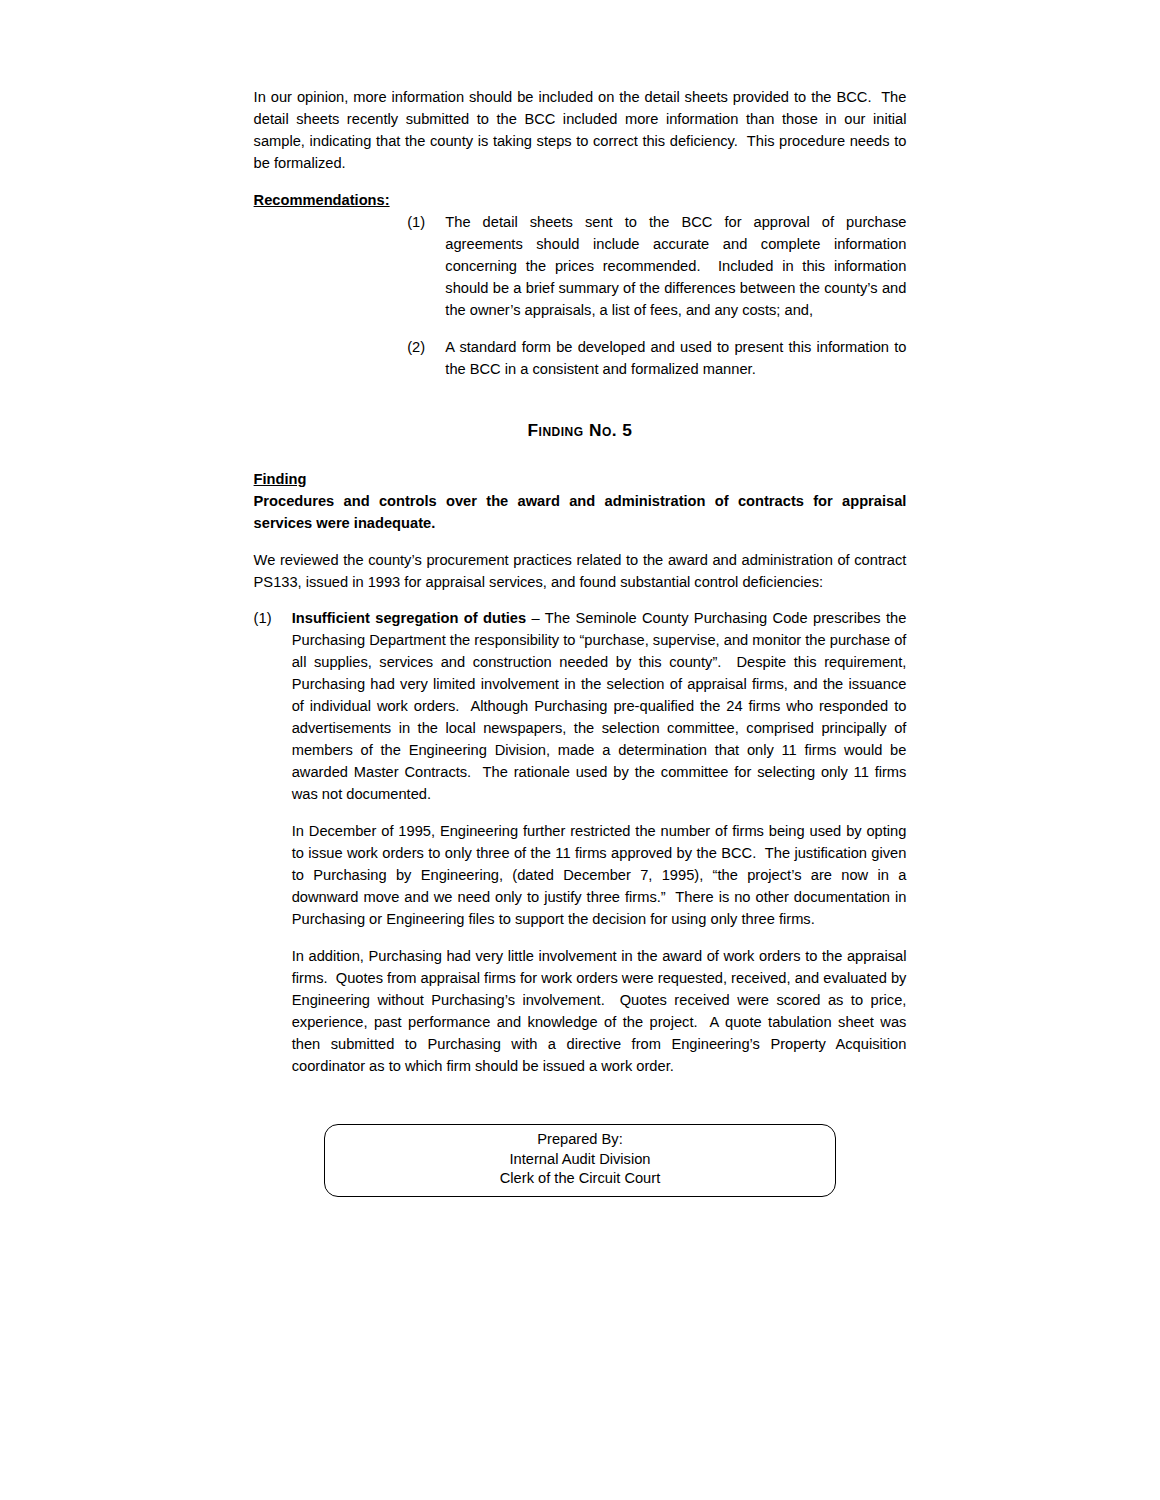In our opinion, more information should be included on the detail sheets provided to the BCC. The detail sheets recently submitted to the BCC included more information than those in our initial sample, indicating that the county is taking steps to correct this deficiency. This procedure needs to be formalized.
Recommendations:
(1) The detail sheets sent to the BCC for approval of purchase agreements should include accurate and complete information concerning the prices recommended. Included in this information should be a brief summary of the differences between the county’s and the owner’s appraisals, a list of fees, and any costs; and,
(2) A standard form be developed and used to present this information to the BCC in a consistent and formalized manner.
Finding No. 5
Finding
Procedures and controls over the award and administration of contracts for appraisal services were inadequate.
We reviewed the county’s procurement practices related to the award and administration of contract PS133, issued in 1993 for appraisal services, and found substantial control deficiencies:
(1)
Insufficient segregation of duties – The Seminole County Purchasing Code prescribes the Purchasing Department the responsibility to “purchase, supervise, and monitor the purchase of all supplies, services and construction needed by this county”. Despite this requirement, Purchasing had very limited involvement in the selection of appraisal firms, and the issuance of individual work orders. Although Purchasing pre-qualified the 24 firms who responded to advertisements in the local newspapers, the selection committee, comprised principally of members of the Engineering Division, made a determination that only 11 firms would be awarded Master Contracts. The rationale used by the committee for selecting only 11 firms was not documented.
In December of 1995, Engineering further restricted the number of firms being used by opting to issue work orders to only three of the 11 firms approved by the BCC. The justification given to Purchasing by Engineering, (dated December 7, 1995), “the project’s are now in a downward move and we need only to justify three firms.” There is no other documentation in Purchasing or Engineering files to support the decision for using only three firms.
In addition, Purchasing had very little involvement in the award of work orders to the appraisal firms. Quotes from appraisal firms for work orders were requested, received, and evaluated by Engineering without Purchasing’s involvement. Quotes received were scored as to price, experience, past performance and knowledge of the project. A quote tabulation sheet was then submitted to Purchasing with a directive from Engineering’s Property Acquisition coordinator as to which firm should be issued a work order.
Prepared By:
Internal Audit Division
Clerk of the Circuit Court